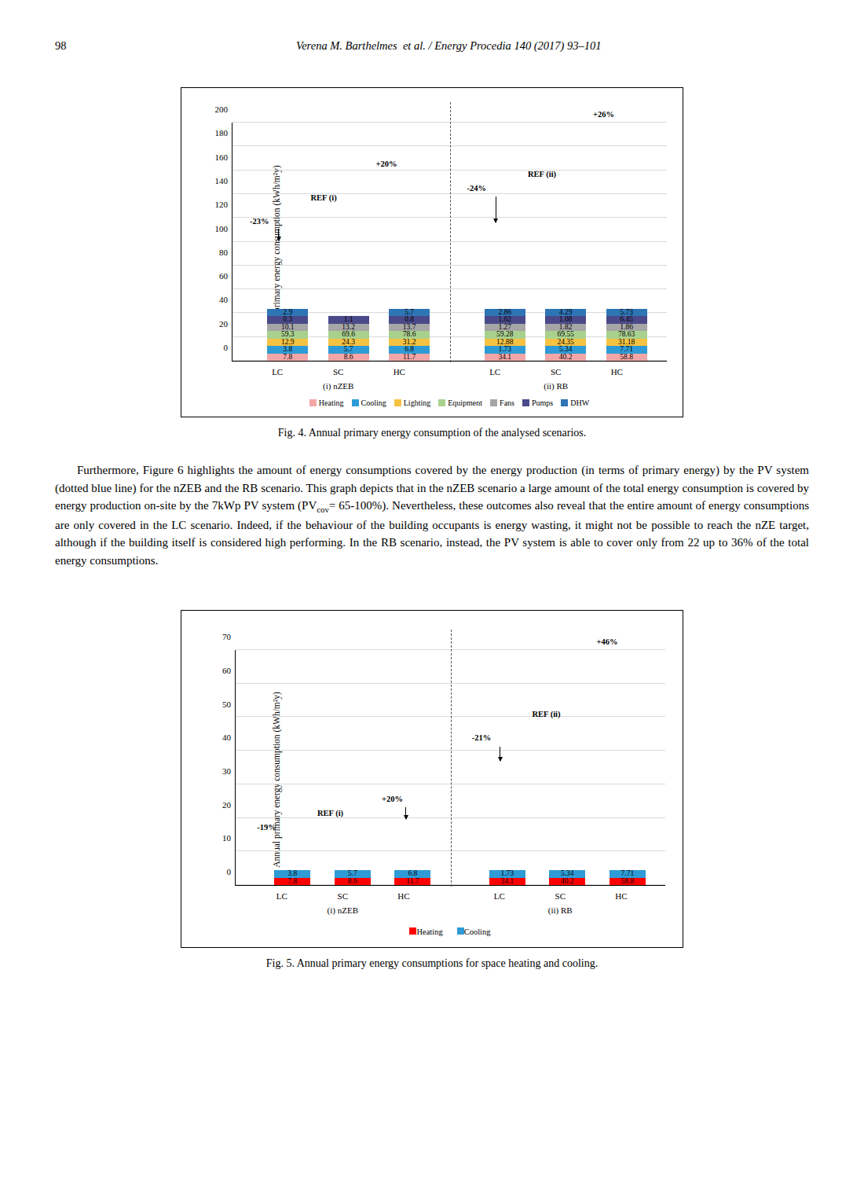98
Verena M. Barthelmes et al. / Energy Procedia 140 (2017) 93–101
Annual primary energy consumption (kWh/m²y)
0
20
40
60
80
100
120
140
160
180
200
LC: 7.8, 3.8, 12.9, 59.3, 10.1, 0.3, 2.9 => total 97.1
7.8
3.8
12.9
59.3
10.1
0.3
2.9
8.6
5.7
24.3
69.6
13.2
1.1
11.7
6.8
31.2
78.6
13.7
0.8
5.7
34.1
1.73
12.88
59.28
1.27
1.02
2.86
40.2
5.34
24.35
69.55
1.82
1.08
4.29
58.8
7.71
31.18
78.63
1.86
6.45
5.73
-23%
REF (i)
+20%
-24%
REF (ii)
+26%
LC
SC
HC
LC
SC
HC
(i) nZEB
(ii) RB
Heating
Cooling
Lighting
Equipment
Fans
Pumps
DHW
Fig. 4. Annual primary energy consumption of the analysed scenarios.
Furthermore, Figure 6 highlights the amount of energy consumptions covered by the energy production (in terms of primary energy) by the PV system (dotted blue line) for the nZEB and the RB scenario. This graph depicts that in the nZEB scenario a large amount of the total energy consumption is covered by energy production on-site by the 7kWp PV system (PVcov= 65-100%). Nevertheless, these outcomes also reveal that the entire amount of energy consumptions are only covered in the LC scenario. Indeed, if the behaviour of the building occupants is energy wasting, it might not be possible to reach the nZE target, although if the building itself is considered high performing. In the RB scenario, instead, the PV system is able to cover only from 22 up to 36% of the total energy consumptions.
Annual primary energy consumption (kWh/m²y)
0
10
20
30
40
50
60
70
7.8
3.8
8.6
5.7
11.7
6.8
34.1
1.73
40.2
5.34
58.8
7.71
-19%
REF (i)
+20%
-21%
REF (ii)
+46%
LC
SC
HC
LC
SC
HC
(i) nZEB
(ii) RB
Heating
Cooling
Fig. 5. Annual primary energy consumptions for space heating and cooling.